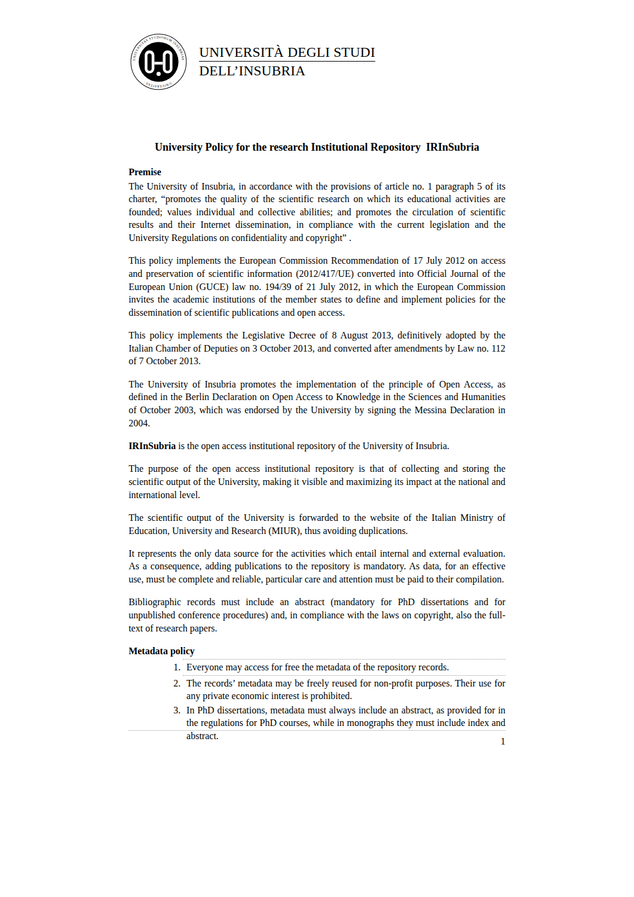UNIVERSITAS STUDIORUM INSUBRIAE · UNIVERSITAS ·
Università degli Studi dell’Insubria
University Policy for the research Institutional Repository IRInSubria
Premise
The University of Insubria, in accordance with the provisions of article no. 1 paragraph 5 of its charter, “promotes the quality of the scientific research on which its educational activities are founded; values individual and collective abilities; and promotes the circulation of scientific results and their Internet dissemination, in compliance with the current legislation and the University Regulations on confidentiality and copyright” .
This policy implements the European Commission Recommendation of 17 July 2012 on access and preservation of scientific information (2012/417/UE) converted into Official Journal of the European Union (GUCE) law no. 194/39 of 21 July 2012, in which the European Commission invites the academic institutions of the member states to define and implement policies for the dissemination of scientific publications and open access.
This policy implements the Legislative Decree of 8 August 2013, definitively adopted by the Italian Chamber of Deputies on 3 October 2013, and converted after amendments by Law no. 112 of 7 October 2013.
The University of Insubria promotes the implementation of the principle of Open Access, as defined in the Berlin Declaration on Open Access to Knowledge in the Sciences and Humanities of October 2003, which was endorsed by the University by signing the Messina Declaration in 2004.
IRInSubria is the open access institutional repository of the University of Insubria.
The purpose of the open access institutional repository is that of collecting and storing the scientific output of the University, making it visible and maximizing its impact at the national and international level.
The scientific output of the University is forwarded to the website of the Italian Ministry of Education, University and Research (MIUR), thus avoiding duplications.
It represents the only data source for the activities which entail internal and external evaluation. As a consequence, adding publications to the repository is mandatory. As data, for an effective use, must be complete and reliable, particular care and attention must be paid to their compilation.
Bibliographic records must include an abstract (mandatory for PhD dissertations and for unpublished conference procedures) and, in compliance with the laws on copyright, also the full-text of research papers.
Metadata policy
Everyone may access for free the metadata of the repository records.
The records’ metadata may be freely reused for non-profit purposes. Their use for any private economic interest is prohibited.
In PhD dissertations, metadata must always include an abstract, as provided for in the regulations for PhD courses, while in monographs they must include index and abstract.
1